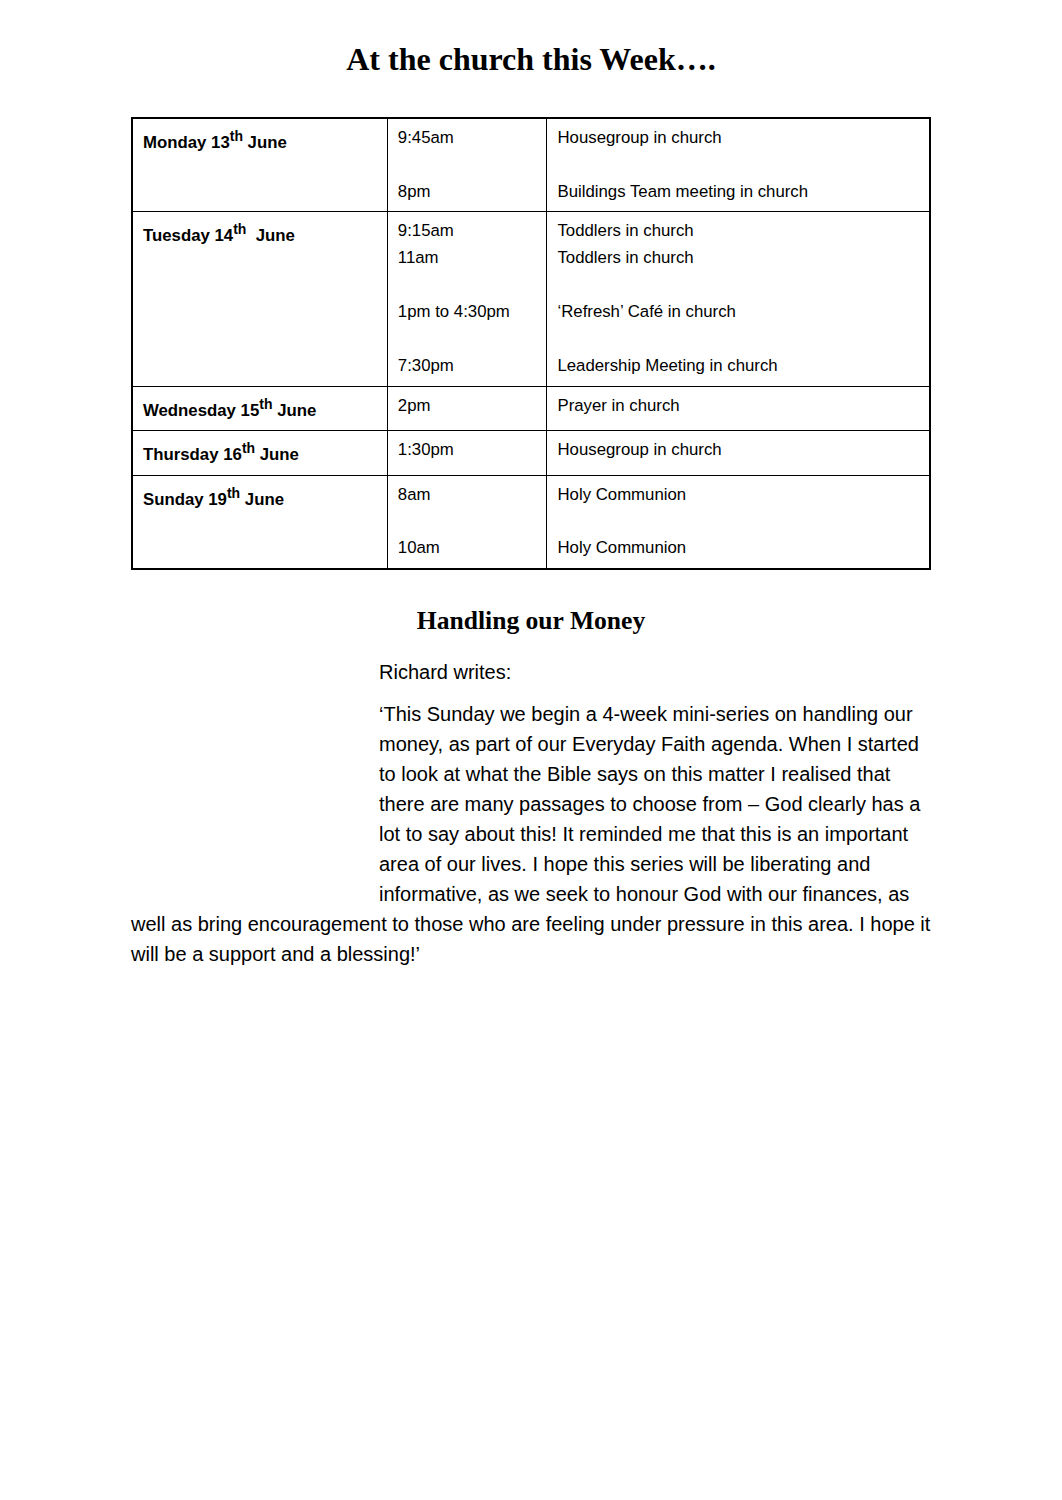At the church this Week….
| Monday 13 th June | 9:45am 8pm | Housegroup in church Buildings Team meeting in church |
| Tuesday 14 th June | 9:15am 11am 1pm to 4:30pm 7:30pm | Toddlers in church Toddlers in church ‘Refresh’ Café in church Leadership Meeting in church |
| Wednesday 15 th June | 2pm | Prayer in church |
| Thursday 16 th June | 1:30pm | Housegroup in church |
| Sunday 19 th June | 8am 10am | Holy Communion Holy Communion |
Handling our Money
Richard writes:
‘This Sunday we begin a 4-week mini-series on handling our money, as part of our Everyday Faith agenda. When I started to look at what the Bible says on this matter I realised that there are many passages to choose from – God clearly has a lot to say about this! It reminded me that this is an important area of our lives. I hope this series will be liberating and informative, as we seek to honour God with our finances, as well as bring encouragement to those who are feeling under pressure in this area. I hope it will be a support and a blessing!’